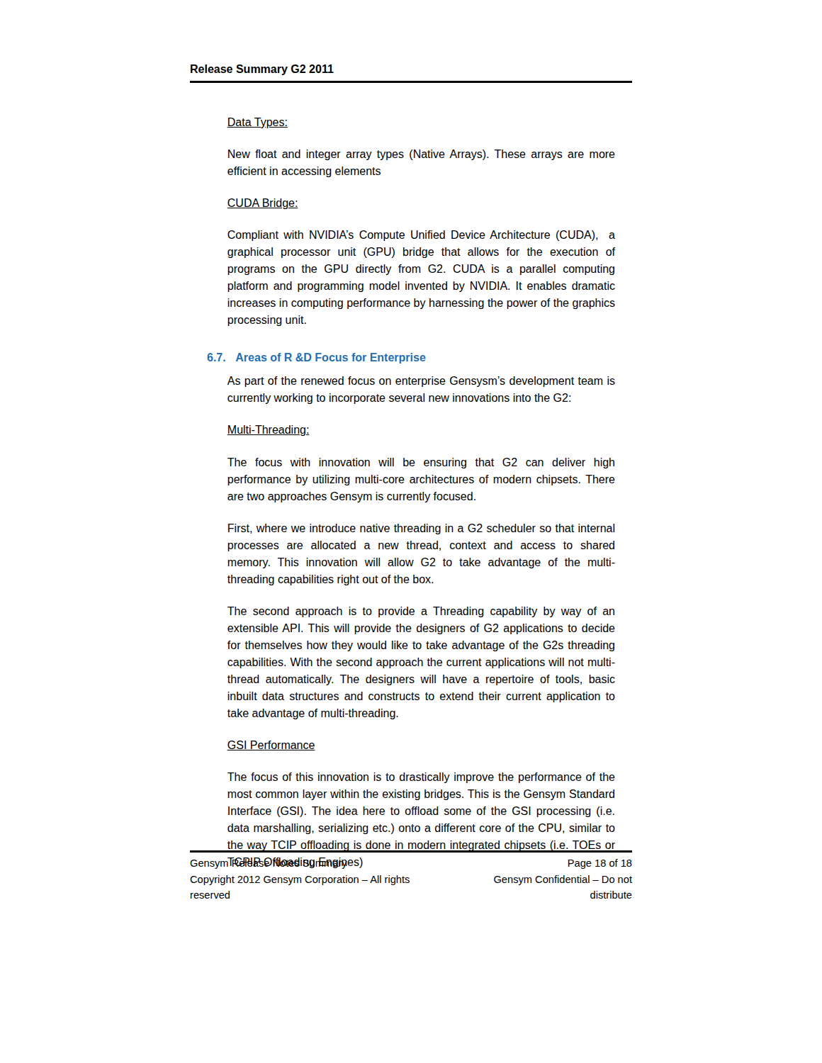Release Summary G2 2011
Data Types:
New float and integer array types (Native Arrays). These arrays are more efficient in accessing elements
CUDA Bridge:
Compliant with NVIDIA’s Compute Unified Device Architecture (CUDA), a graphical processor unit (GPU) bridge that allows for the execution of programs on the GPU directly from G2. CUDA is a parallel computing platform and programming model invented by NVIDIA. It enables dramatic increases in computing performance by harnessing the power of the graphics processing unit.
6.7. Areas of R &D Focus for Enterprise
As part of the renewed focus on enterprise Gensysm’s development team is currently working to incorporate several new innovations into the G2:
Multi-Threading:
The focus with innovation will be ensuring that G2 can deliver high performance by utilizing multi-core architectures of modern chipsets. There are two approaches Gensym is currently focused.
First, where we introduce native threading in a G2 scheduler so that internal processes are allocated a new thread, context and access to shared memory. This innovation will allow G2 to take advantage of the multi-threading capabilities right out of the box.
The second approach is to provide a Threading capability by way of an extensible API. This will provide the designers of G2 applications to decide for themselves how they would like to take advantage of the G2s threading capabilities. With the second approach the current applications will not multi-thread automatically. The designers will have a repertoire of tools, basic inbuilt data structures and constructs to extend their current application to take advantage of multi-threading.
GSI Performance
The focus of this innovation is to drastically improve the performance of the most common layer within the existing bridges. This is the Gensym Standard Interface (GSI). The idea here to offload some of the GSI processing (i.e. data marshalling, serializing etc.) onto a different core of the CPU, similar to the way TCIP offloading is done in modern integrated chipsets (i.e. TOEs or TCPIP Offloading Engines)
Gensym Release Notes Summary Copyright 2012 Gensym Corporation – All rights reserved
Page 18 of 18 Gensym Confidential – Do not distribute